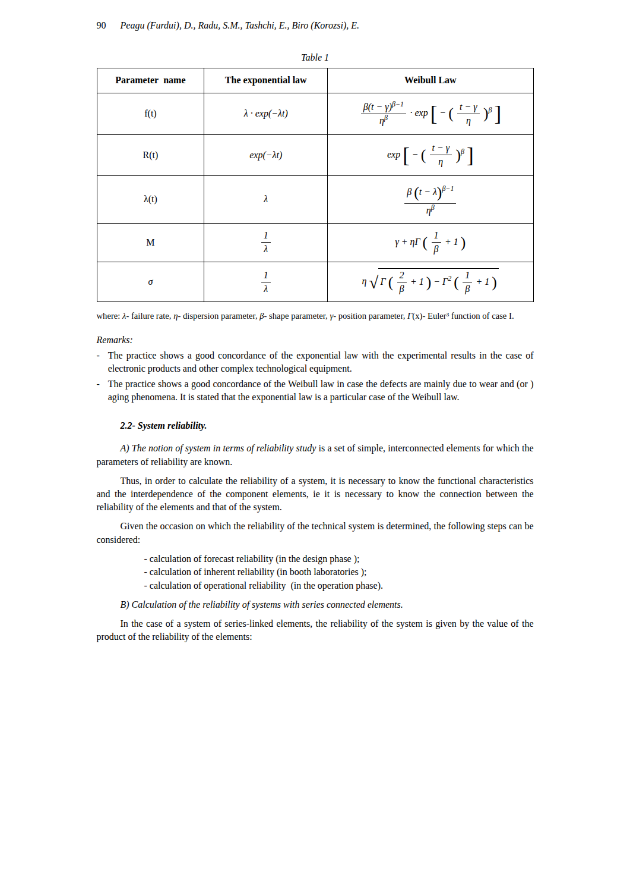90 Peagu (Furdui), D., Radu, S.M., Tashchi, E., Biro (Korozsi), E.
Table 1
| Parameter name | The exponential law | Weibull Law |
| --- | --- | --- |
| f(t) | λ · exp(−λt) | β(t − γ) β−1 η β · exp [ − ( t − γ η ) β ] |
| R(t) | exp(−λt) | exp [ − ( t − γ η ) β ] |
| λ(t) | λ | β ( t − λ ) β−1 η β |
| M | 1 λ | γ + ηΓ ( 1 β + 1 ) |
| σ | 1 λ | η √ Γ ( 2 β + 1 ) − Γ 2 ( 1 β + 1 ) |
where: λ- failure rate, η- dispersion parameter, β- shape parameter, γ- position parameter, Γ(x)- Euler³ function of case I.
Remarks:
The practice shows a good concordance of the exponential law with the experimental results in the case of electronic products and other complex technological equipment.
The practice shows a good concordance of the Weibull law in case the defects are mainly due to wear and (or ) aging phenomena. It is stated that the exponential law is a particular case of the Weibull law.
2.2- System reliability.
A) The notion of system in terms of reliability study is a set of simple, interconnected elements for which the parameters of reliability are known.
Thus, in order to calculate the reliability of a system, it is necessary to know the functional characteristics and the interdependence of the component elements, ie it is necessary to know the connection between the reliability of the elements and that of the system.
Given the occasion on which the reliability of the technical system is determined, the following steps can be considered:
calculation of forecast reliability (in the design phase );
calculation of inherent reliability (in booth laboratories );
calculation of operational reliability (in the operation phase).
B) Calculation of the reliability of systems with series connected elements.
In the case of a system of series-linked elements, the reliability of the system is given by the value of the product of the reliability of the elements: